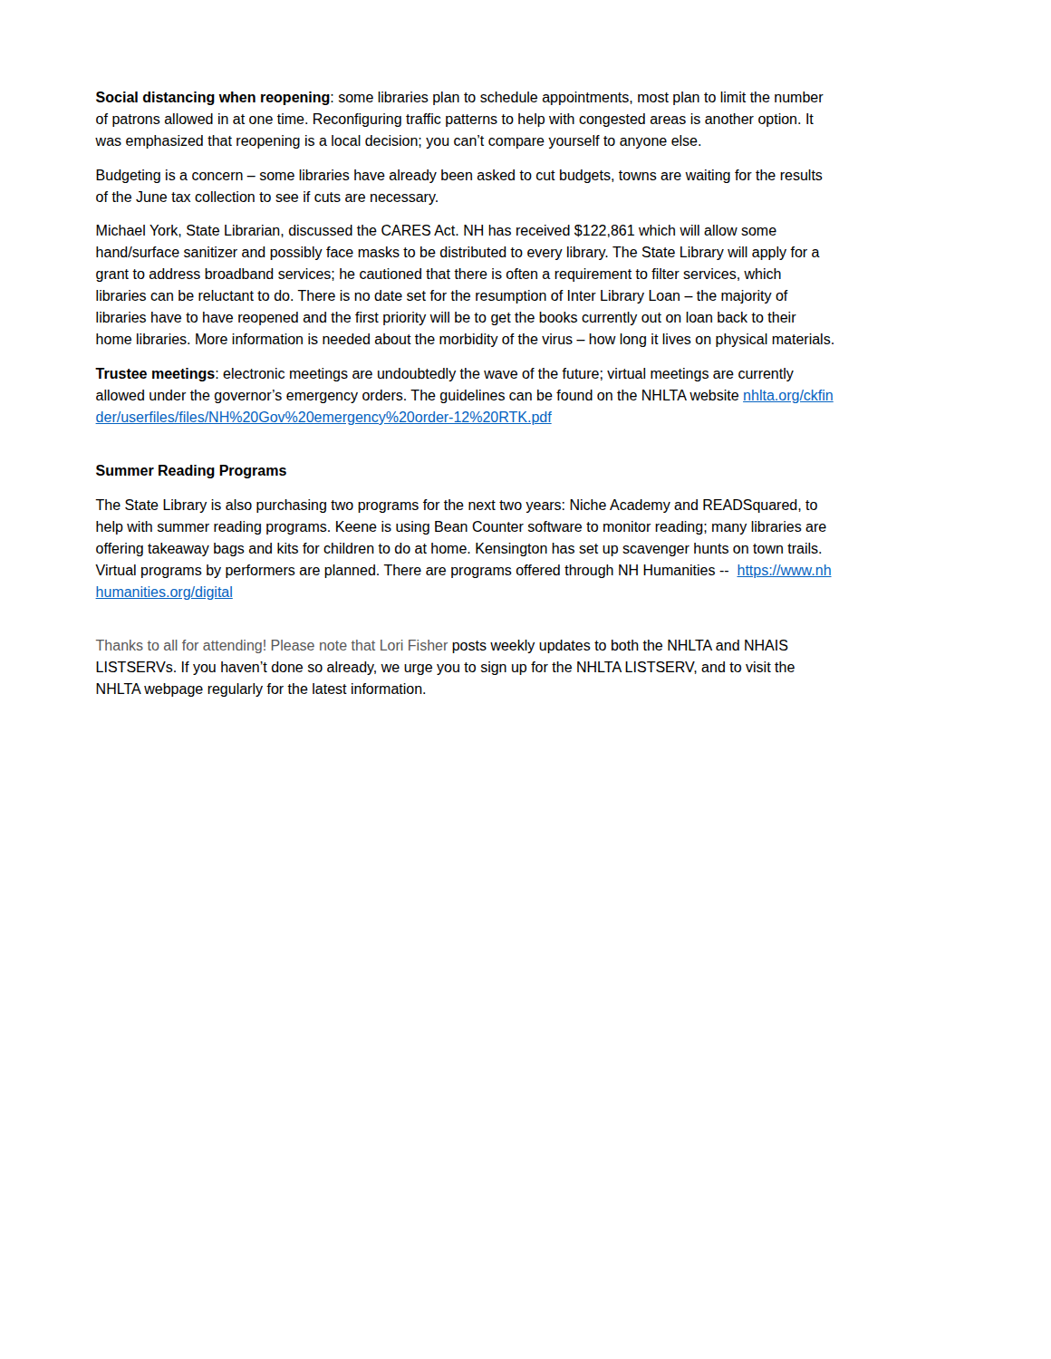Social distancing when reopening: some libraries plan to schedule appointments, most plan to limit the number of patrons allowed in at one time. Reconfiguring traffic patterns to help with congested areas is another option. It was emphasized that reopening is a local decision; you can’t compare yourself to anyone else.
Budgeting is a concern – some libraries have already been asked to cut budgets, towns are waiting for the results of the June tax collection to see if cuts are necessary.
Michael York, State Librarian, discussed the CARES Act. NH has received $122,861 which will allow some hand/surface sanitizer and possibly face masks to be distributed to every library. The State Library will apply for a grant to address broadband services; he cautioned that there is often a requirement to filter services, which libraries can be reluctant to do. There is no date set for the resumption of Inter Library Loan – the majority of libraries have to have reopened and the first priority will be to get the books currently out on loan back to their home libraries. More information is needed about the morbidity of the virus – how long it lives on physical materials.
Trustee meetings: electronic meetings are undoubtedly the wave of the future; virtual meetings are currently allowed under the governor’s emergency orders. The guidelines can be found on the NHLTA website nhlta.org/ckfinder/userfiles/files/NH%20Gov%20emergency%20order-12%20RTK.pdf
Summer Reading Programs
The State Library is also purchasing two programs for the next two years: Niche Academy and READSquared, to help with summer reading programs. Keene is using Bean Counter software to monitor reading; many libraries are offering takeaway bags and kits for children to do at home. Kensington has set up scavenger hunts on town trails. Virtual programs by performers are planned. There are programs offered through NH Humanities -- https://www.nhhumanities.org/digital
Thanks to all for attending! Please note that Lori Fisher posts weekly updates to both the NHLTA and NHAIS LISTSERVs. If you haven’t done so already, we urge you to sign up for the NHLTA LISTSERV, and to visit the NHLTA webpage regularly for the latest information.